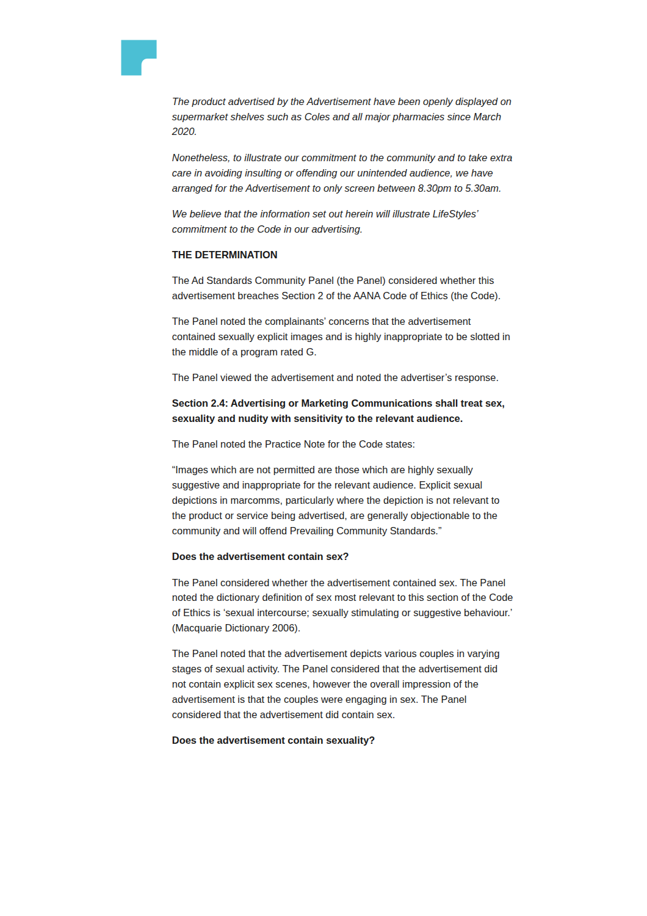The product advertised by the Advertisement have been openly displayed on supermarket shelves such as Coles and all major pharmacies since March 2020.
Nonetheless, to illustrate our commitment to the community and to take extra care in avoiding insulting or offending our unintended audience, we have arranged for the Advertisement to only screen between 8.30pm to 5.30am.
We believe that the information set out herein will illustrate LifeStyles’ commitment to the Code in our advertising.
THE DETERMINATION
The Ad Standards Community Panel (the Panel) considered whether this advertisement breaches Section 2 of the AANA Code of Ethics (the Code).
The Panel noted the complainants’ concerns that the advertisement contained sexually explicit images and is highly inappropriate to be slotted in the middle of a program rated G.
The Panel viewed the advertisement and noted the advertiser’s response.
Section 2.4: Advertising or Marketing Communications shall treat sex, sexuality and nudity with sensitivity to the relevant audience.
The Panel noted the Practice Note for the Code states:
“Images which are not permitted are those which are highly sexually suggestive and inappropriate for the relevant audience. Explicit sexual depictions in marcomms, particularly where the depiction is not relevant to the product or service being advertised, are generally objectionable to the community and will offend Prevailing Community Standards.”
Does the advertisement contain sex?
The Panel considered whether the advertisement contained sex. The Panel noted the dictionary definition of sex most relevant to this section of the Code of Ethics is ‘sexual intercourse; sexually stimulating or suggestive behaviour.’ (Macquarie Dictionary 2006).
The Panel noted that the advertisement depicts various couples in varying stages of sexual activity. The Panel considered that the advertisement did not contain explicit sex scenes, however the overall impression of the advertisement is that the couples were engaging in sex. The Panel considered that the advertisement did contain sex.
Does the advertisement contain sexuality?